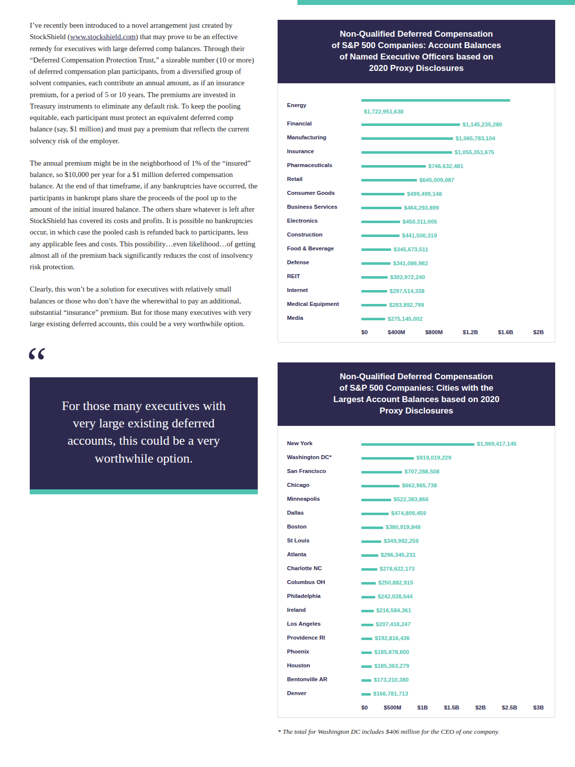I’ve recently been introduced to a novel arrangement just created by StockShield (www.stockshield.com) that may prove to be an effective remedy for executives with large deferred comp balances. Through their “Deferred Compensation Protection Trust,” a sizeable number (10 or more) of deferred compensation plan participants, from a diversified group of solvent companies, each contribute an annual amount, as if an insurance premium, for a period of 5 or 10 years. The premiums are invested in Treasury instruments to eliminate any default risk. To keep the pooling equitable, each participant must protect an equivalent deferred comp balance (say, $1 million) and must pay a premium that reflects the current solvency risk of the employer.
The annual premium might be in the neighborhood of 1% of the “insured” balance, so $10,000 per year for a $1 million deferred compensation balance. At the end of that timeframe, if any bankruptcies have occurred, the participants in bankrupt plans share the proceeds of the pool up to the amount of the initial insured balance. The others share whatever is left after StockShield has covered its costs and profits. It is possible no bankruptcies occur, in which case the pooled cash is refunded back to participants, less any applicable fees and costs. This possibility…even likelihood…of getting almost all of the premium back significantly reduces the cost of insolvency risk protection.
Clearly, this won’t be a solution for executives with relatively small balances or those who don’t have the wherewithal to pay an additional, substantial “insurance” premium. But for those many executives with very large existing deferred accounts, this could be a very worthwhile option.
“
For those many executives with very large existing deferred accounts, this could be a very worthwhile option.
Non-Qualified Deferred Compensation
of S&P 500 Companies: Account Balances
of Named Executive Officers based on
2020 Proxy Disclosures
| Energy | $1,722,951,638 |
| Financial | $1,145,235,280 |
| Manufacturing | $1,065,783,104 |
| Insurance | $1,055,351,675 |
| Pharmaceuticals | $746,632,481 |
| Retail | $645,009,087 |
| Consumer Goods | $499,499,148 |
| Business Services | $464,293,899 |
| Electronics | $450,311,005 |
| Construction | $441,500,319 |
| Food & Beverage | $345,673,511 |
| Defense | $341,086,982 |
| REIT | $302,972,240 |
| Internet | $297,514,338 |
| Medical Equipment | $293,892,799 |
| Media | $275,145,002 |
$0$400M$800M$1.2B$1.6B$2B
Non-Qualified Deferred Compensation
of S&P 500 Companies: Cities with the
Largest Account Balances based on 2020
Proxy Disclosures
| New York | $1,969,417,145 |
| Washington DC* | $919,019,229 |
| San Francisco | $707,288,508 |
| Chicago | $662,965,738 |
| Minneapolis | $522,383,866 |
| Dallas | $474,809,459 |
| Boston | $380,919,848 |
| St Louis | $349,992,259 |
| Atlanta | $296,345,231 |
| Charlotte NC | $278,622,173 |
| Columbus OH | $250,882,915 |
| Philadelphia | $242,028,544 |
| Ireland | $216,584,361 |
| Los Angeles | $207,418,247 |
| Providence RI | $192,816,436 |
| Phoenix | $185,878,600 |
| Houston | $185,363,279 |
| Bentonville AR | $173,210,380 |
| Denver | $166,781,713 |
$0$500M$1B$1.5B$2B$2.5B$3B
* The total for Washington DC includes $406 million for the CEO of one company.